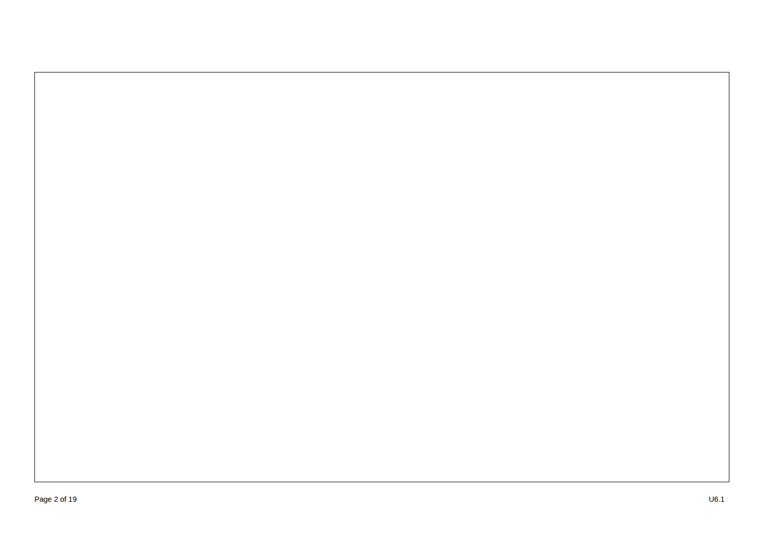Page 2 of 19
U6.1